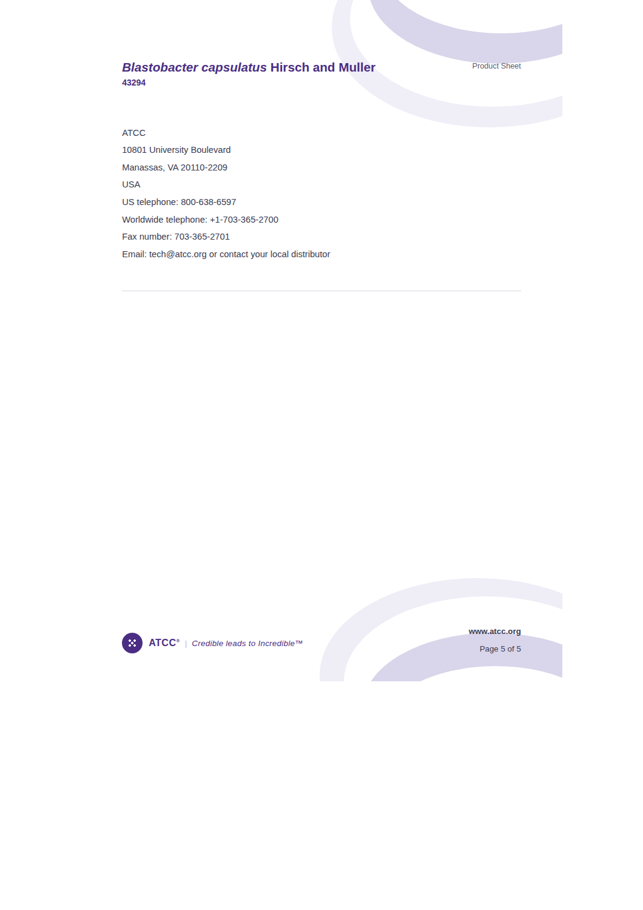Blastobacter capsulatus Hirsch and Muller
43294
Product Sheet
ATCC
10801 University Boulevard
Manassas, VA 20110-2209
USA
US telephone: 800-638-6597
Worldwide telephone: +1-703-365-2700
Fax number: 703-365-2701
Email: tech@atcc.org or contact your local distributor
ATCC® | Credible leads to Incredible™
www.atcc.org Page 5 of 5